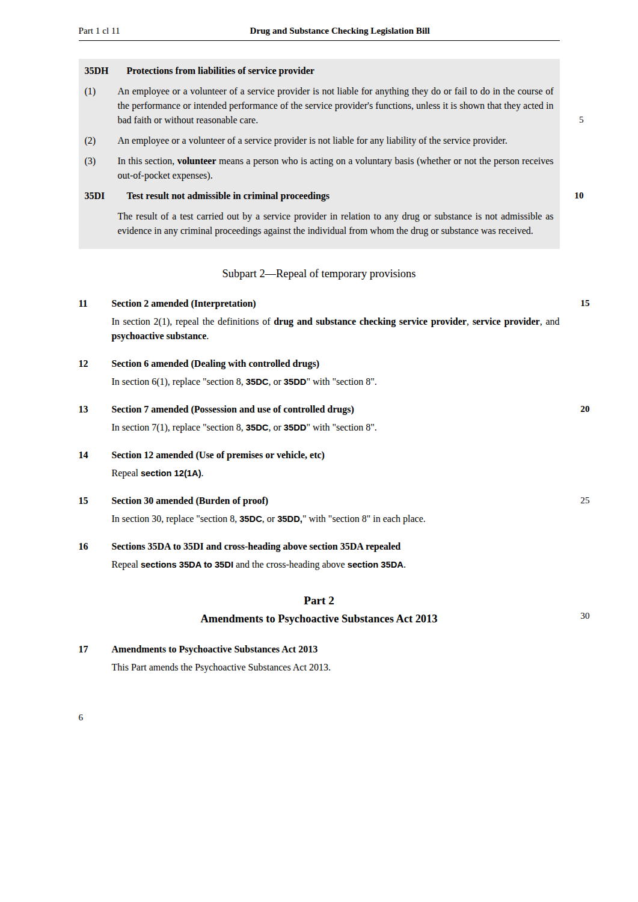Part 1 cl 11 Drug and Substance Checking Legislation Bill
35DHProtections from liabilities of service provider
(1) An employee or a volunteer of a service provider is not liable for anything they do or fail to do in the course of the performance or intended performance of the service provider's functions, unless it is shown that they acted in bad faith or without reasonable care.5
(2) An employee or a volunteer of a service provider is not liable for any liability of the service provider.
(3) In this section, volunteer means a person who is acting on a voluntary basis (whether or not the person receives out-of-pocket expenses).
35DITest result not admissible in criminal proceedings10
The result of a test carried out by a service provider in relation to any drug or substance is not admissible as evidence in any criminal proceedings against the individual from whom the drug or substance was received.
Subpart 2—Repeal of temporary provisions
11
Section 2 amended (Interpretation)15
In section 2(1), repeal the definitions of drug and substance checking service provider, service provider, and psychoactive substance.
12
Section 6 amended (Dealing with controlled drugs)
In section 6(1), replace "section 8, 35DC, or 35DD" with "section 8".
13
Section 7 amended (Possession and use of controlled drugs)20
In section 7(1), replace "section 8, 35DC, or 35DD" with "section 8".
14
Section 12 amended (Use of premises or vehicle, etc)
Repeal section 12(1A).
15
Section 30 amended (Burden of proof)
In section 30, replace "section 8, 35DC, or 35DD," with "section 8" in each place.25
16
Sections 35DA to 35DI and cross-heading above section 35DA repealed
Repeal sections 35DA to 35DI and the cross-heading above section 35DA.
Part 2 Amendments to Psychoactive Substances Act 2013 30
17
Amendments to Psychoactive Substances Act 2013
This Part amends the Psychoactive Substances Act 2013.
6